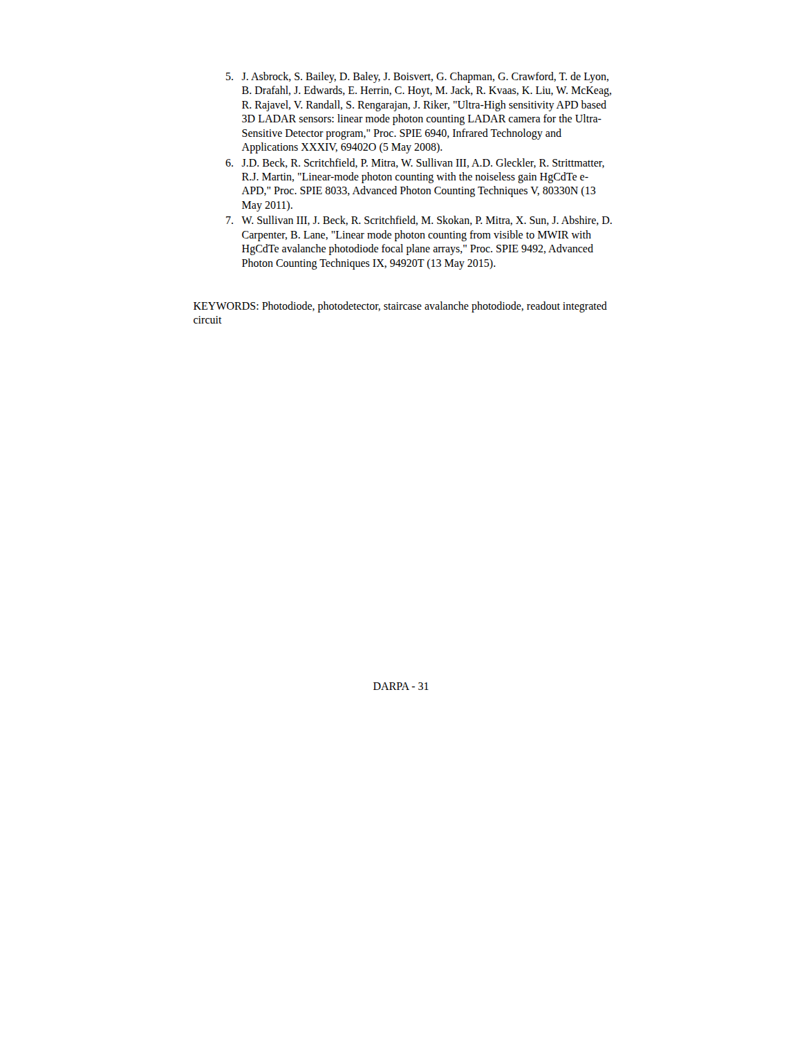J. Asbrock, S. Bailey, D. Baley, J. Boisvert, G. Chapman, G. Crawford, T. de Lyon, B. Drafahl, J. Edwards, E. Herrin, C. Hoyt, M. Jack, R. Kvaas, K. Liu, W. McKeag, R. Rajavel, V. Randall, S. Rengarajan, J. Riker, "Ultra-High sensitivity APD based 3D LADAR sensors: linear mode photon counting LADAR camera for the Ultra-Sensitive Detector program," Proc. SPIE 6940, Infrared Technology and Applications XXXIV, 69402O (5 May 2008).
J.D. Beck, R. Scritchfield, P. Mitra, W. Sullivan III, A.D. Gleckler, R. Strittmatter, R.J. Martin, "Linear-mode photon counting with the noiseless gain HgCdTe e-APD," Proc. SPIE 8033, Advanced Photon Counting Techniques V, 80330N (13 May 2011).
W. Sullivan III, J. Beck, R. Scritchfield, M. Skokan, P. Mitra, X. Sun, J. Abshire, D. Carpenter, B. Lane, "Linear mode photon counting from visible to MWIR with HgCdTe avalanche photodiode focal plane arrays," Proc. SPIE 9492, Advanced Photon Counting Techniques IX, 94920T (13 May 2015).
KEYWORDS: Photodiode, photodetector, staircase avalanche photodiode, readout integrated circuit
DARPA - 31